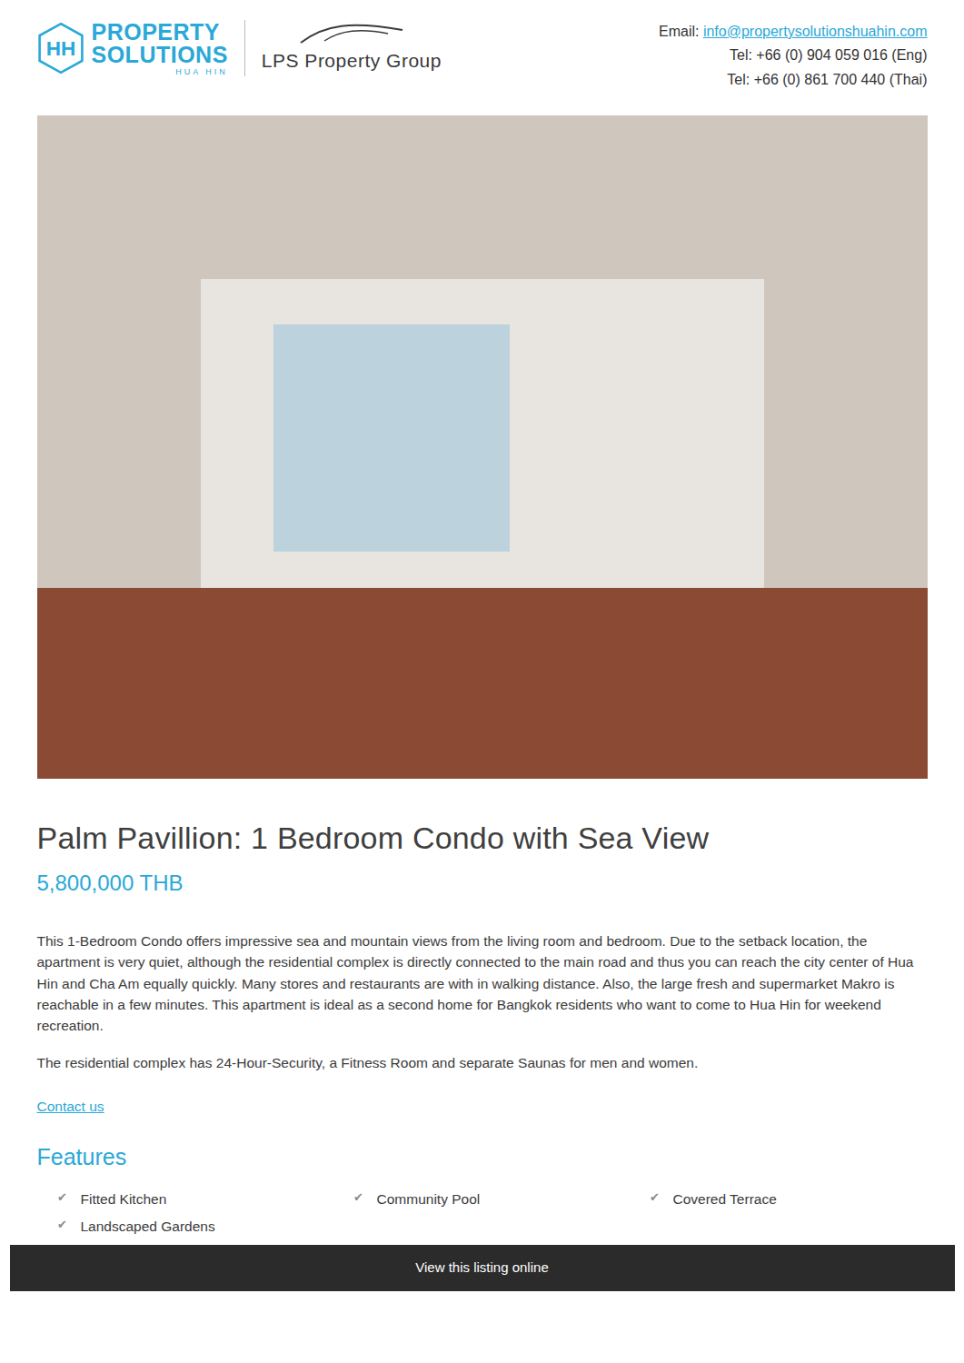HH
PROPERTY SOLUTIONS HUA HIN
LPS Property Group
Email: info@propertysolutionshuahin.com
Tel: +66 (0) 904 059 016 (Eng)
Tel: +66 (0) 861 700 440 (Thai)
Palm Pavillion: 1 Bedroom Condo with Sea View
5,800,000 THB
This 1-Bedroom Condo offers impressive sea and mountain views from the living room and bedroom. Due to the setback location, the apartment is very quiet, although the residential complex is directly connected to the main road and thus you can reach the city center of Hua Hin and Cha Am equally quickly. Many stores and restaurants are with in walking distance. Also, the large fresh and supermarket Makro is reachable in a few minutes. This apartment is ideal as a second home for Bangkok residents who want to come to Hua Hin for weekend recreation.
The residential complex has 24-Hour-Security, a Fitness Room and separate Saunas for men and women.
Contact us
Features
Fitted Kitchen
Community Pool
Covered Terrace
Landscaped Gardens
View this listing online